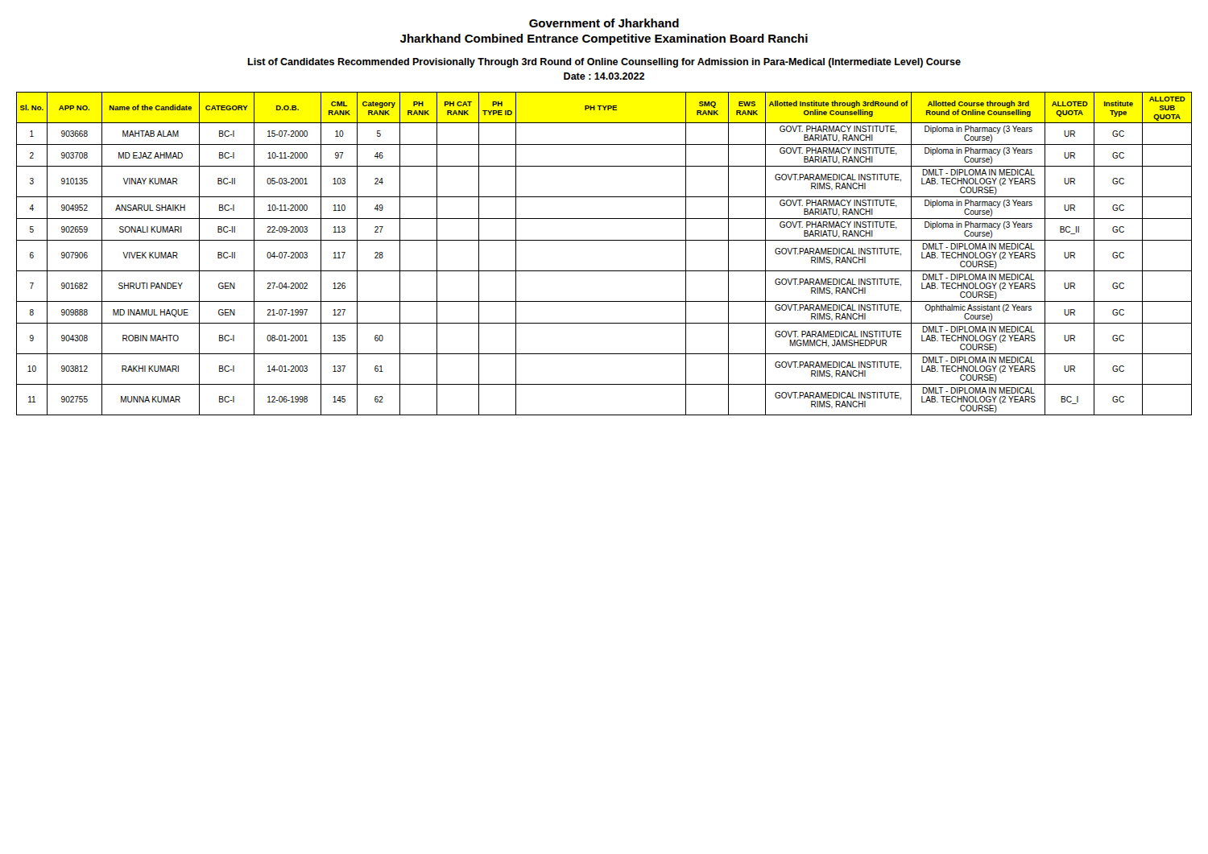Government of Jharkhand
Jharkhand Combined Entrance Competitive Examination Board Ranchi
List of Candidates Recommended Provisionally Through 3rd Round of Online Counselling for Admission in Para-Medical (Intermediate Level) Course
Date : 14.03.2022
| Sl. No. | APP NO. | Name of the Candidate | CATEGORY | D.O.B. | CML RANK | Category RANK | PH RANK | PH CAT RANK | PH TYPE ID | PH TYPE | SMQ RANK | EWS RANK | Allotted Institute through 3rdRound of Online Counselling | Allotted Course through 3rd Round of Online Counselling | ALLOTED QUOTA | Institute Type | ALLOTED SUB QUOTA |
| --- | --- | --- | --- | --- | --- | --- | --- | --- | --- | --- | --- | --- | --- | --- | --- | --- | --- |
| 1 | 903668 | MAHTAB ALAM | BC-I | 15-07-2000 | 10 | 5 | | | | | | | GOVT. PHARMACY INSTITUTE, BARIATU, RANCHI | Diploma in Pharmacy (3 Years Course) | UR | GC | |
| 2 | 903708 | MD EJAZ AHMAD | BC-I | 10-11-2000 | 97 | 46 | | | | | | | GOVT. PHARMACY INSTITUTE, BARIATU, RANCHI | Diploma in Pharmacy (3 Years Course) | UR | GC | |
| 3 | 910135 | VINAY KUMAR | BC-II | 05-03-2001 | 103 | 24 | | | | | | | GOVT.PARAMEDICAL INSTITUTE, RIMS, RANCHI | DMLT - DIPLOMA IN MEDICAL LAB. TECHNOLOGY (2 YEARS COURSE) | UR | GC | |
| 4 | 904952 | ANSARUL SHAIKH | BC-I | 10-11-2000 | 110 | 49 | | | | | | | GOVT. PHARMACY INSTITUTE, BARIATU, RANCHI | Diploma in Pharmacy (3 Years Course) | UR | GC | |
| 5 | 902659 | SONALI KUMARI | BC-II | 22-09-2003 | 113 | 27 | | | | | | | GOVT. PHARMACY INSTITUTE, BARIATU, RANCHI | Diploma in Pharmacy (3 Years Course) | BC_II | GC | |
| 6 | 907906 | VIVEK KUMAR | BC-II | 04-07-2003 | 117 | 28 | | | | | | | GOVT.PARAMEDICAL INSTITUTE, RIMS, RANCHI | DMLT - DIPLOMA IN MEDICAL LAB. TECHNOLOGY (2 YEARS COURSE) | UR | GC | |
| 7 | 901682 | SHRUTI PANDEY | GEN | 27-04-2002 | 126 | | | | | | | | GOVT.PARAMEDICAL INSTITUTE, RIMS, RANCHI | DMLT - DIPLOMA IN MEDICAL LAB. TECHNOLOGY (2 YEARS COURSE) | UR | GC | |
| 8 | 909888 | MD INAMUL HAQUE | GEN | 21-07-1997 | 127 | | | | | | | | GOVT.PARAMEDICAL INSTITUTE, RIMS, RANCHI | Ophthalmic Assistant (2 Years Course) | UR | GC | |
| 9 | 904308 | ROBIN MAHTO | BC-I | 08-01-2001 | 135 | 60 | | | | | | | GOVT. PARAMEDICAL INSTITUTE MGMMCH, JAMSHEDPUR | DMLT - DIPLOMA IN MEDICAL LAB. TECHNOLOGY (2 YEARS COURSE) | UR | GC | |
| 10 | 903812 | RAKHI KUMARI | BC-I | 14-01-2003 | 137 | 61 | | | | | | | GOVT.PARAMEDICAL INSTITUTE, RIMS, RANCHI | DMLT - DIPLOMA IN MEDICAL LAB. TECHNOLOGY (2 YEARS COURSE) | UR | GC | |
| 11 | 902755 | MUNNA KUMAR | BC-I | 12-06-1998 | 145 | 62 | | | | | | | GOVT.PARAMEDICAL INSTITUTE, RIMS, RANCHI | DMLT - DIPLOMA IN MEDICAL LAB. TECHNOLOGY (2 YEARS COURSE) | BC_I | GC | |